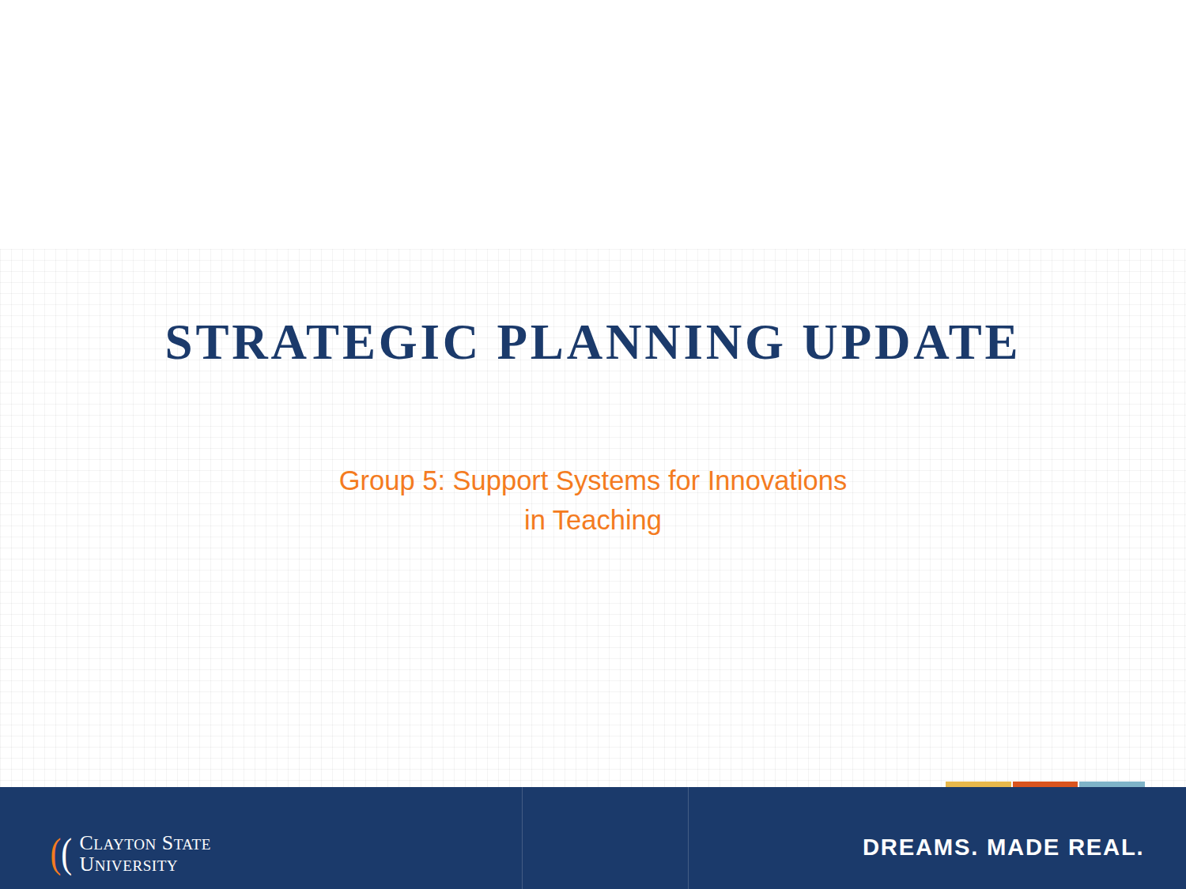Strategic Planning Update
Group 5: Support Systems for Innovations
in Teaching
(( CLAYTON STATE UNIVERSITY
DREAMS. MADE REAL.